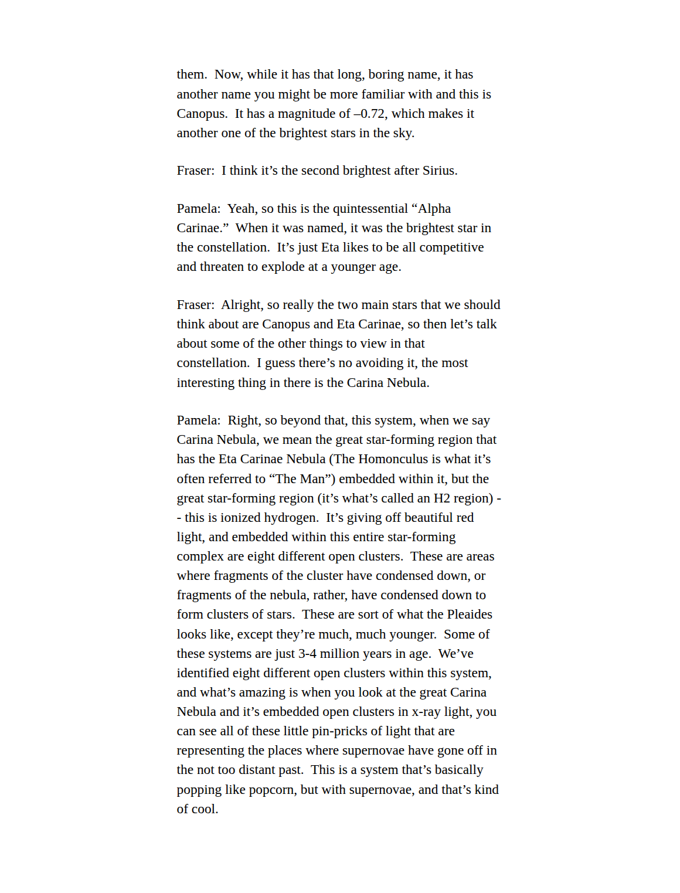them. Now, while it has that long, boring name, it has another name you might be more familiar with and this is Canopus. It has a magnitude of –0.72, which makes it another one of the brightest stars in the sky.
Fraser: I think it’s the second brightest after Sirius.
Pamela: Yeah, so this is the quintessential “Alpha Carinae.” When it was named, it was the brightest star in the constellation. It’s just Eta likes to be all competitive and threaten to explode at a younger age.
Fraser: Alright, so really the two main stars that we should think about are Canopus and Eta Carinae, so then let’s talk about some of the other things to view in that constellation. I guess there’s no avoiding it, the most interesting thing in there is the Carina Nebula.
Pamela: Right, so beyond that, this system, when we say Carina Nebula, we mean the great star-forming region that has the Eta Carinae Nebula (The Homonculus is what it’s often referred to “The Man”) embedded within it, but the great star-forming region (it’s what’s called an H2 region) -- this is ionized hydrogen. It’s giving off beautiful red light, and embedded within this entire star-forming complex are eight different open clusters. These are areas where fragments of the cluster have condensed down, or fragments of the nebula, rather, have condensed down to form clusters of stars. These are sort of what the Pleaides looks like, except they’re much, much younger. Some of these systems are just 3-4 million years in age. We’ve identified eight different open clusters within this system, and what’s amazing is when you look at the great Carina Nebula and it’s embedded open clusters in x-ray light, you can see all of these little pin-pricks of light that are representing the places where supernovae have gone off in the not too distant past. This is a system that’s basically popping like popcorn, but with supernovae, and that’s kind of cool.